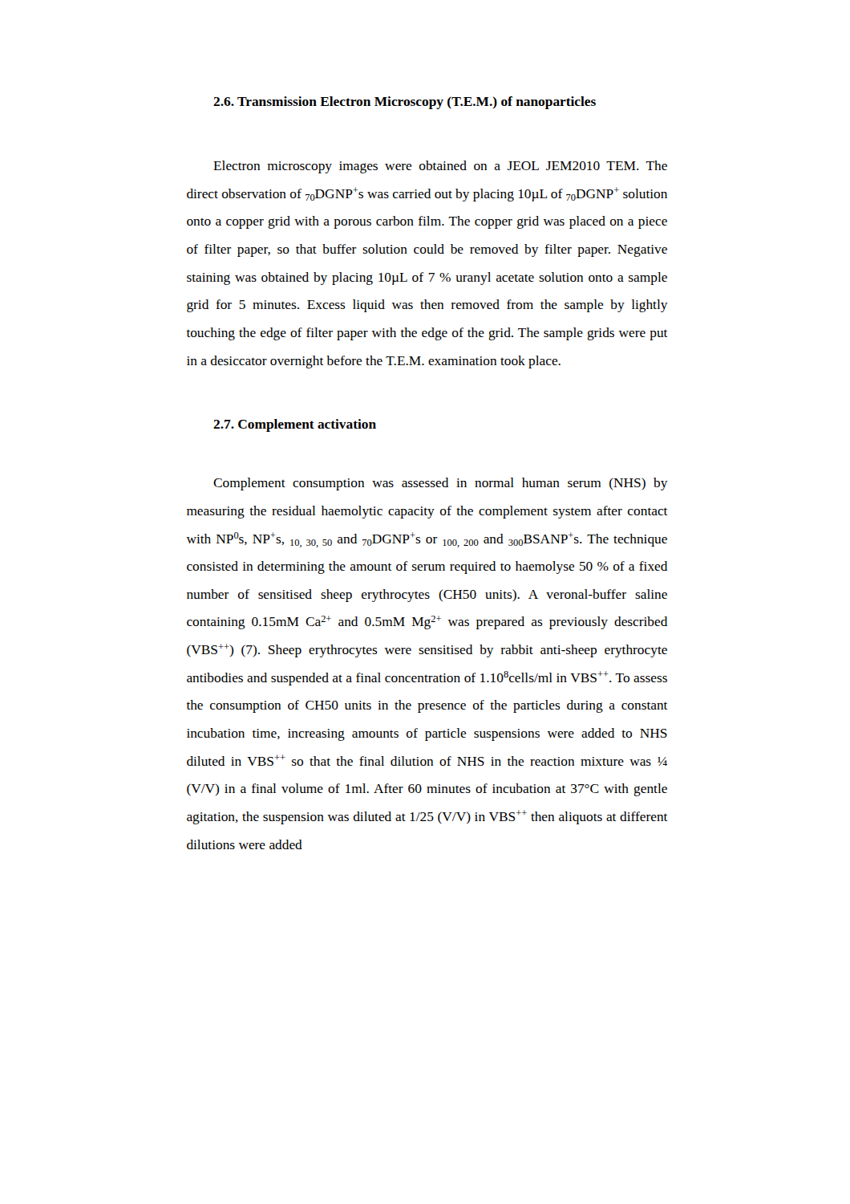2.6. Transmission Electron Microscopy (T.E.M.) of nanoparticles
Electron microscopy images were obtained on a JEOL JEM2010 TEM. The direct observation of 70DGNP+s was carried out by placing 10µL of 70DGNP+ solution onto a copper grid with a porous carbon film. The copper grid was placed on a piece of filter paper, so that buffer solution could be removed by filter paper. Negative staining was obtained by placing 10µL of 7 % uranyl acetate solution onto a sample grid for 5 minutes. Excess liquid was then removed from the sample by lightly touching the edge of filter paper with the edge of the grid. The sample grids were put in a desiccator overnight before the T.E.M. examination took place.
2.7. Complement activation
Complement consumption was assessed in normal human serum (NHS) by measuring the residual haemolytic capacity of the complement system after contact with NP0s, NP+s, 10, 30, 50 and 70DGNP+s or 100, 200 and 300BSANP+s. The technique consisted in determining the amount of serum required to haemolyse 50 % of a fixed number of sensitised sheep erythrocytes (CH50 units). A veronal-buffer saline containing 0.15mM Ca2+ and 0.5mM Mg2+ was prepared as previously described (VBS++) (7). Sheep erythrocytes were sensitised by rabbit anti-sheep erythrocyte antibodies and suspended at a final concentration of 1.108cells/ml in VBS++. To assess the consumption of CH50 units in the presence of the particles during a constant incubation time, increasing amounts of particle suspensions were added to NHS diluted in VBS++ so that the final dilution of NHS in the reaction mixture was ¼ (V/V) in a final volume of 1ml. After 60 minutes of incubation at 37°C with gentle agitation, the suspension was diluted at 1/25 (V/V) in VBS++ then aliquots at different dilutions were added